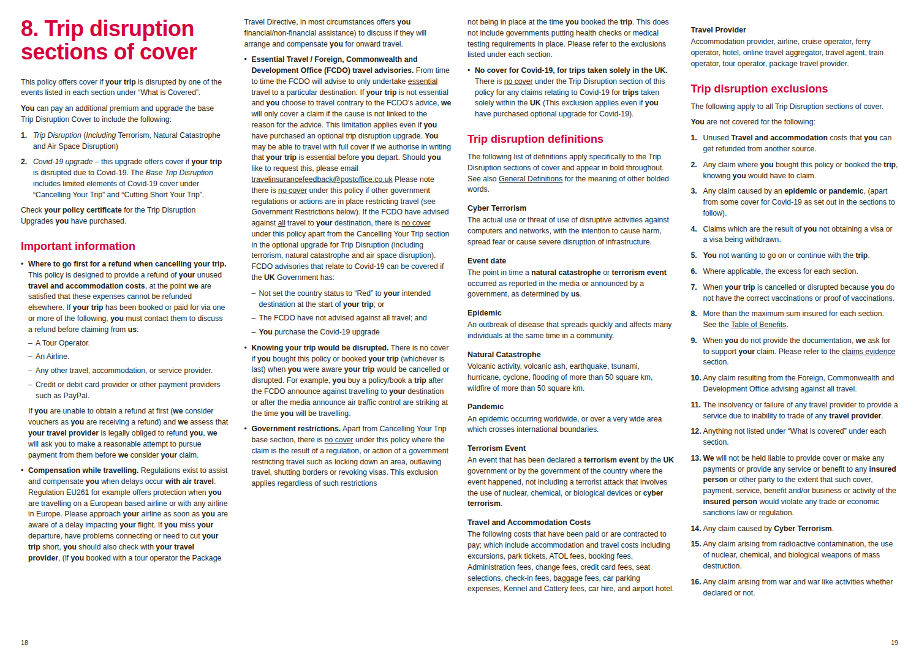8. Trip disruption
sections of cover
This policy offers cover if your trip is disrupted by one of the events listed in each section under “What is Covered”.
You can pay an additional premium and upgrade the base Trip Disruption Cover to include the following:
Trip Disruption (Including Terrorism, Natural Catastrophe and Air Space Disruption)
Covid-19 upgrade – this upgrade offers cover if your trip is disrupted due to Covid-19. The Base Trip Disruption includes limited elements of Covid-19 cover under “Cancelling Your Trip” and “Cutting Short Your Trip”.
Check your policy certificate for the Trip Disruption Upgrades you have purchased.
Important information
Where to go first for a refund when cancelling your trip. This policy is designed to provide a refund of your unused travel and accommodation costs, at the point we are satisfied that these expenses cannot be refunded elsewhere. If your trip has been booked or paid for via one or more of the following, you must contact them to discuss a refund before claiming from us:
A Tour Operator.
An Airline.
Any other travel, accommodation, or service provider.
Credit or debit card provider or other payment providers such as PayPal.
If you are unable to obtain a refund at first (we consider vouchers as you are receiving a refund) and we assess that your travel provider is legally obliged to refund you, we will ask you to make a reasonable attempt to pursue payment from them before we consider your claim.
Compensation while travelling. Regulations exist to assist and compensate you when delays occur with air travel. Regulation EU261 for example offers protection when you are travelling on a European based airline or with any airline in Europe. Please approach your airline as soon as you are aware of a delay impacting your flight. If you miss your departure, have problems connecting or need to cut your trip short, you should also check with your travel provider, (if you booked with a tour operator the Package
Travel Directive, in most circumstances offers you financial/non-financial assistance) to discuss if they will arrange and compensate you for onward travel.
Essential Travel / Foreign, Commonwealth and Development Office (FCDO) travel advisories. From time to time the FCDO will advise to only undertake essential travel to a particular destination. If your trip is not essential and you choose to travel contrary to the FCDO’s advice, we will only cover a claim if the cause is not linked to the reason for the advice. This limitation applies even if you have purchased an optional trip disruption upgrade. You may be able to travel with full cover if we authorise in writing that your trip is essential before you depart. Should you like to request this, please email travelinsurancefeedback@postoffice.co.uk Please note there is no cover under this policy if other government regulations or actions are in place restricting travel (see Government Restrictions below). If the FCDO have advised against all travel to your destination, there is no cover under this policy apart from the Cancelling Your Trip section in the optional upgrade for Trip Disruption (including terrorism, natural catastrophe and air space disruption).
FCDO advisories that relate to Covid-19 can be covered if the UK Government has:
Not set the country status to “Red” to your intended destination at the start of your trip; or
The FCDO have not advised against all travel; and
You purchase the Covid-19 upgrade
Knowing your trip would be disrupted. There is no cover if you bought this policy or booked your trip (whichever is last) when you were aware your trip would be cancelled or disrupted. For example, you buy a policy/book a trip after the FCDO announce against travelling to your destination or after the media announce air traffic control are striking at the time you will be travelling.
Government restrictions. Apart from Cancelling Your Trip base section, there is no cover under this policy where the claim is the result of a regulation, or action of a government restricting travel such as locking down an area, outlawing travel, shutting borders or revoking visas. This exclusion applies regardless of such restrictions
not being in place at the time you booked the trip. This does not include governments putting health checks or medical testing requirements in place. Please refer to the exclusions listed under each section.
No cover for Covid-19, for trips taken solely in the UK. There is no cover under the Trip Disruption section of this policy for any claims relating to Covid-19 for trips taken solely within the UK (This exclusion applies even if you have purchased optional upgrade for Covid-19).
Trip disruption definitions
The following list of definitions apply specifically to the Trip Disruption sections of cover and appear in bold throughout. See also General Definitions for the meaning of other bolded words.
Cyber Terrorism
The actual use or threat of use of disruptive activities against computers and networks, with the intention to cause harm, spread fear or cause severe disruption of infrastructure.
Event date
The point in time a natural catastrophe or terrorism event occurred as reported in the media or announced by a government, as determined by us.
Epidemic
An outbreak of disease that spreads quickly and affects many individuals at the same time in a community.
Natural Catastrophe
Volcanic activity, volcanic ash, earthquake, tsunami, hurricane, cyclone, flooding of more than 50 square km, wildfire of more than 50 square km.
Pandemic
An epidemic occurring worldwide, or over a very wide area which crosses international boundaries.
Terrorism Event
An event that has been declared a terrorism event by the UK government or by the government of the country where the event happened, not including a terrorist attack that involves the use of nuclear, chemical, or biological devices or cyber terrorism.
Travel and Accommodation Costs
The following costs that have been paid or are contracted to pay; which include accommodation and travel costs including excursions, park tickets, ATOL fees, booking fees, Administration fees, change fees, credit card fees, seat selections, check-in fees, baggage fees, car parking expenses, Kennel and Cattery fees, car hire, and airport hotel.
Travel Provider
Accommodation provider, airline, cruise operator, ferry operator, hotel, online travel aggregator, travel agent, train operator, tour operator, package travel provider.
Trip disruption exclusions
The following apply to all Trip Disruption sections of cover.
You are not covered for the following:
Unused Travel and accommodation costs that you can get refunded from another source.
Any claim where you bought this policy or booked the trip, knowing you would have to claim.
Any claim caused by an epidemic or pandemic, (apart from some cover for Covid-19 as set out in the sections to follow).
Claims which are the result of you not obtaining a visa or a visa being withdrawn.
You not wanting to go on or continue with the trip.
Where applicable, the excess for each section.
When your trip is cancelled or disrupted because you do not have the correct vaccinations or proof of vaccinations.
More than the maximum sum insured for each section. See the Table of Benefits.
When you do not provide the documentation, we ask for to support your claim. Please refer to the claims evidence section.
Any claim resulting from the Foreign, Commonwealth and Development Office advising against all travel.
The insolvency or failure of any travel provider to provide a service due to inability to trade of any travel provider.
Anything not listed under “What is covered” under each section.
We will not be held liable to provide cover or make any payments or provide any service or benefit to any insured person or other party to the extent that such cover, payment, service, benefit and/or business or activity of the insured person would violate any trade or economic sanctions law or regulation.
Any claim caused by Cyber Terrorism.
Any claim arising from radioactive contamination, the use of nuclear, chemical, and biological weapons of mass destruction.
Any claim arising from war and war like activities whether declared or not.
18 19